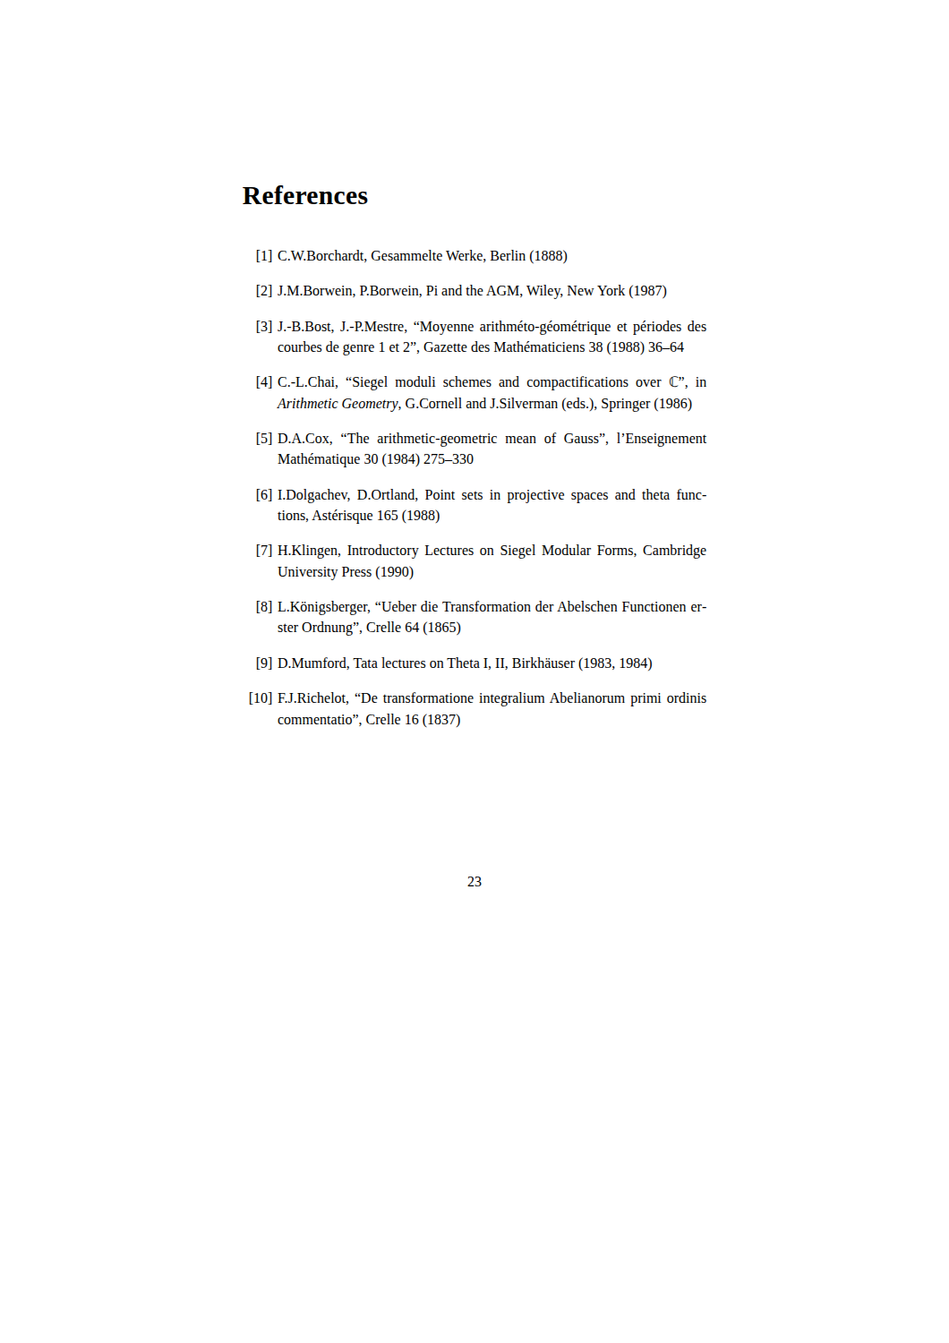References
[1] C.W.Borchardt, Gesammelte Werke, Berlin (1888)
[2] J.M.Borwein, P.Borwein, Pi and the AGM, Wiley, New York (1987)
[3] J.-B.Bost, J.-P.Mestre, “Moyenne arithméto-géométrique et périodes des courbes de genre 1 et 2”, Gazette des Mathématiciens 38 (1988) 36–64
[4] C.-L.Chai, “Siegel moduli schemes and compactifications over ℂ”, in Arithmetic Geometry, G.Cornell and J.Silverman (eds.), Springer (1986)
[5] D.A.Cox, “The arithmetic-geometric mean of Gauss”, l’Enseignement Mathématique 30 (1984) 275–330
[6] I.Dolgachev, D.Ortland, Point sets in projective spaces and theta functions, Astérisque 165 (1988)
[7] H.Klingen, Introductory Lectures on Siegel Modular Forms, Cambridge University Press (1990)
[8] L.Königsberger, “Ueber die Transformation der Abelschen Functionen erster Ordnung”, Crelle 64 (1865)
[9] D.Mumford, Tata lectures on Theta I, II, Birkhäuser (1983, 1984)
[10] F.J.Richelot, “De transformatione integralium Abelianorum primi ordinis commentatio”, Crelle 16 (1837)
23